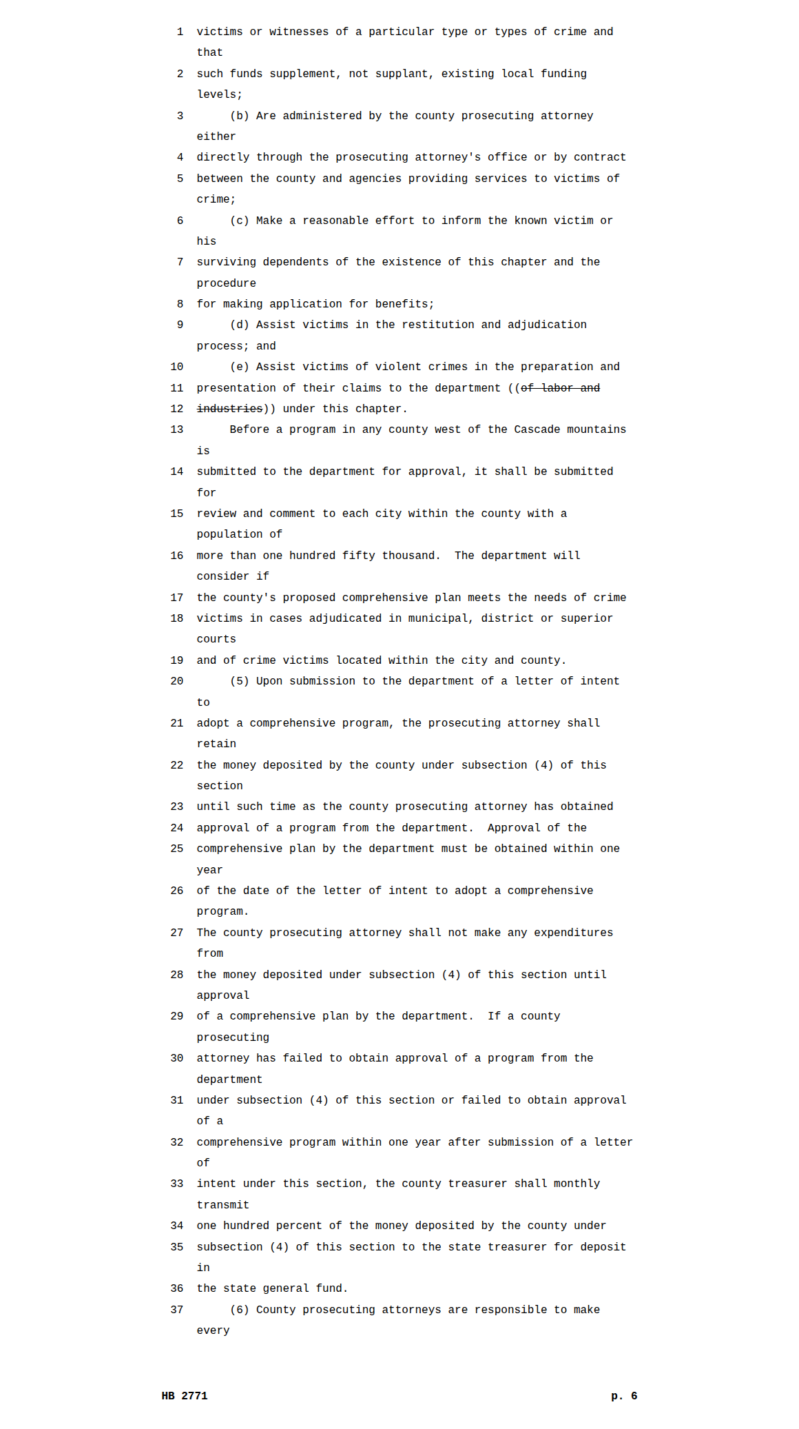victims or witnesses of a particular type or types of crime and that
such funds supplement, not supplant, existing local funding levels;
(b) Are administered by the county prosecuting attorney either
directly through the prosecuting attorney's office or by contract
between the county and agencies providing services to victims of crime;
(c) Make a reasonable effort to inform the known victim or his
surviving dependents of the existence of this chapter and the procedure
for making application for benefits;
(d) Assist victims in the restitution and adjudication process; and
(e) Assist victims of violent crimes in the preparation and
presentation of their claims to the department ((of labor and
industries)) under this chapter.
Before a program in any county west of the Cascade mountains is
submitted to the department for approval, it shall be submitted for
review and comment to each city within the county with a population of
more than one hundred fifty thousand. The department will consider if
the county's proposed comprehensive plan meets the needs of crime
victims in cases adjudicated in municipal, district or superior courts
and of crime victims located within the city and county.
(5) Upon submission to the department of a letter of intent to
adopt a comprehensive program, the prosecuting attorney shall retain
the money deposited by the county under subsection (4) of this section
until such time as the county prosecuting attorney has obtained
approval of a program from the department. Approval of the
comprehensive plan by the department must be obtained within one year
of the date of the letter of intent to adopt a comprehensive program.
The county prosecuting attorney shall not make any expenditures from
the money deposited under subsection (4) of this section until approval
of a comprehensive plan by the department. If a county prosecuting
attorney has failed to obtain approval of a program from the department
under subsection (4) of this section or failed to obtain approval of a
comprehensive program within one year after submission of a letter of
intent under this section, the county treasurer shall monthly transmit
one hundred percent of the money deposited by the county under
subsection (4) of this section to the state treasurer for deposit in
the state general fund.
(6) County prosecuting attorneys are responsible to make every
HB 2771 p. 6